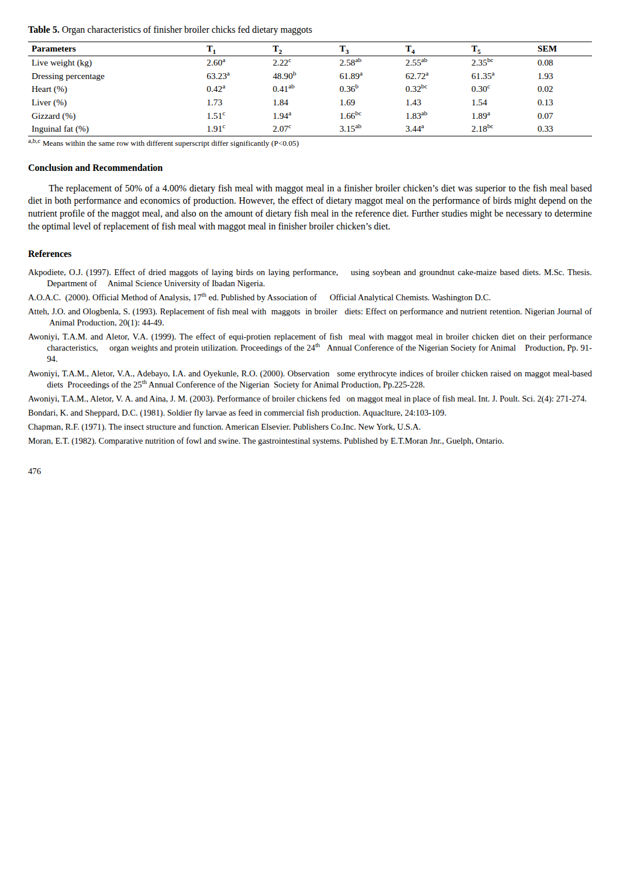Table 5. Organ characteristics of finisher broiler chicks fed dietary maggots
| Parameters | T 1 | T 2 | T 3 | T 4 | T 5 | SEM |
| --- | --- | --- | --- | --- | --- | --- |
| Live weight (kg) | 2.60 a | 2.22 c | 2.58 ab | 2.55 ab | 2.35 bc | 0.08 |
| Dressing percentage | 63.23 a | 48.90 b | 61.89 a | 62.72 a | 61.35 a | 1.93 |
| Heart (%) | 0.42 a | 0.41 ab | 0.36 b | 0.32 bc | 0.30 c | 0.02 |
| Liver (%) | 1.73 | 1.84 | 1.69 | 1.43 | 1.54 | 0.13 |
| Gizzard (%) | 1.51 c | 1.94 a | 1.66 bc | 1.83 ab | 1.89 a | 0.07 |
| Inguinal fat (%) | 1.91 c | 2.07 c | 3.15 ab | 3.44 a | 2.18 bc | 0.33 |
a,b,c Means within the same row with different superscript differ significantly (P<0.05)
Conclusion and Recommendation
The replacement of 50% of a 4.00% dietary fish meal with maggot meal in a finisher broiler chicken’s diet was superior to the fish meal based diet in both performance and economics of production. However, the effect of dietary maggot meal on the performance of birds might depend on the nutrient profile of the maggot meal, and also on the amount of dietary fish meal in the reference diet. Further studies might be necessary to determine the optimal level of replacement of fish meal with maggot meal in finisher broiler chicken’s diet.
References
Akpodiete, O.J. (1997). Effect of dried maggots of laying birds on laying performance, using soybean and groundnut cake-maize based diets. M.Sc. Thesis. Department of Animal Science University of Ibadan Nigeria.
A.O.A.C. (2000). Official Method of Analysis, 17th ed. Published by Association of Official Analytical Chemists. Washington D.C.
Atteh, J.O. and Ologbenla, S. (1993). Replacement of fish meal with maggots in broiler diets: Effect on performance and nutrient retention. Nigerian Journal of Animal Production, 20(1): 44-49.
Awoniyi, T.A.M. and Aletor, V.A. (1999). The effect of equi-protien replacement of fish meal with maggot meal in broiler chicken diet on their performance characteristics, organ weights and protein utilization. Proceedings of the 24th Annual Conference of the Nigerian Society for Animal Production, Pp. 91-94.
Awoniyi, T.A.M., Aletor, V.A., Adebayo, I.A. and Oyekunle, R.O. (2000). Observation some erythrocyte indices of broiler chicken raised on maggot meal-based diets Proceedings of the 25th Annual Conference of the Nigerian Society for Animal Production, Pp.225-228.
Awoniyi, T.A.M., Aletor, V. A. and Aina, J. M. (2003). Performance of broiler chickens fed on maggot meal in place of fish meal. Int. J. Poult. Sci. 2(4): 271-274.
Bondari, K. and Sheppard, D.C. (1981). Soldier fly larvae as feed in commercial fish production. Aquaclture, 24:103-109.
Chapman, R.F. (1971). The insect structure and function. American Elsevier. Publishers Co.Inc. New York, U.S.A.
Moran, E.T. (1982). Comparative nutrition of fowl and swine. The gastrointestinal systems. Published by E.T.Moran Jnr., Guelph, Ontario.
476